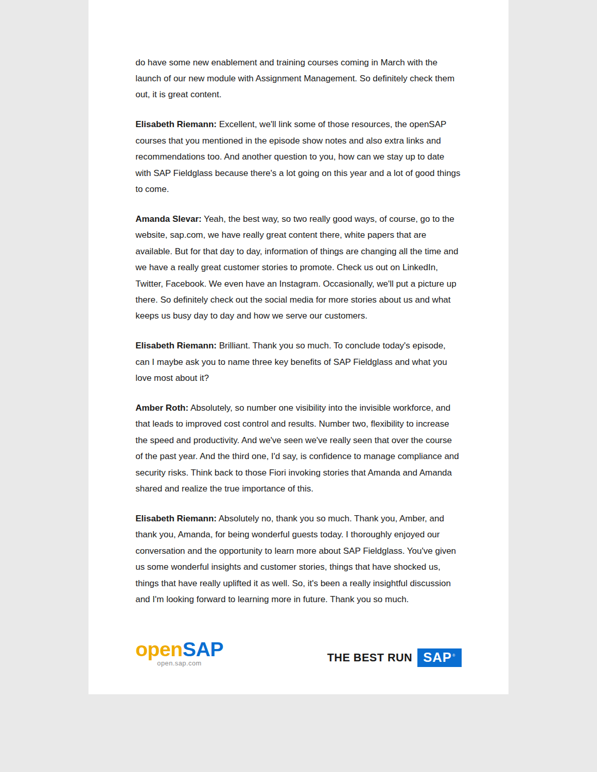do have some new enablement and training courses coming in March with the launch of our new module with Assignment Management. So definitely check them out, it is great content.
Elisabeth Riemann: Excellent, we'll link some of those resources, the openSAP courses that you mentioned in the episode show notes and also extra links and recommendations too. And another question to you, how can we stay up to date with SAP Fieldglass because there's a lot going on this year and a lot of good things to come.
Amanda Slevar: Yeah, the best way, so two really good ways, of course, go to the website, sap.com, we have really great content there, white papers that are available. But for that day to day, information of things are changing all the time and we have a really great customer stories to promote. Check us out on LinkedIn, Twitter, Facebook. We even have an Instagram. Occasionally, we'll put a picture up there. So definitely check out the social media for more stories about us and what keeps us busy day to day and how we serve our customers.
Elisabeth Riemann: Brilliant. Thank you so much. To conclude today's episode, can I maybe ask you to name three key benefits of SAP Fieldglass and what you love most about it?
Amber Roth: Absolutely, so number one visibility into the invisible workforce, and that leads to improved cost control and results. Number two, flexibility to increase the speed and productivity. And we've seen we've really seen that over the course of the past year. And the third one, I'd say, is confidence to manage compliance and security risks. Think back to those Fiori invoking stories that Amanda and Amanda shared and realize the true importance of this.
Elisabeth Riemann: Absolutely no, thank you so much. Thank you, Amber, and thank you, Amanda, for being wonderful guests today. I thoroughly enjoyed our conversation and the opportunity to learn more about SAP Fieldglass. You've given us some wonderful insights and customer stories, things that have shocked us, things that have really uplifted it as well. So, it's been a really insightful discussion and I'm looking forward to learning more in future. Thank you so much.
open SAP
open.sap.com
THE BEST RUN SAP®